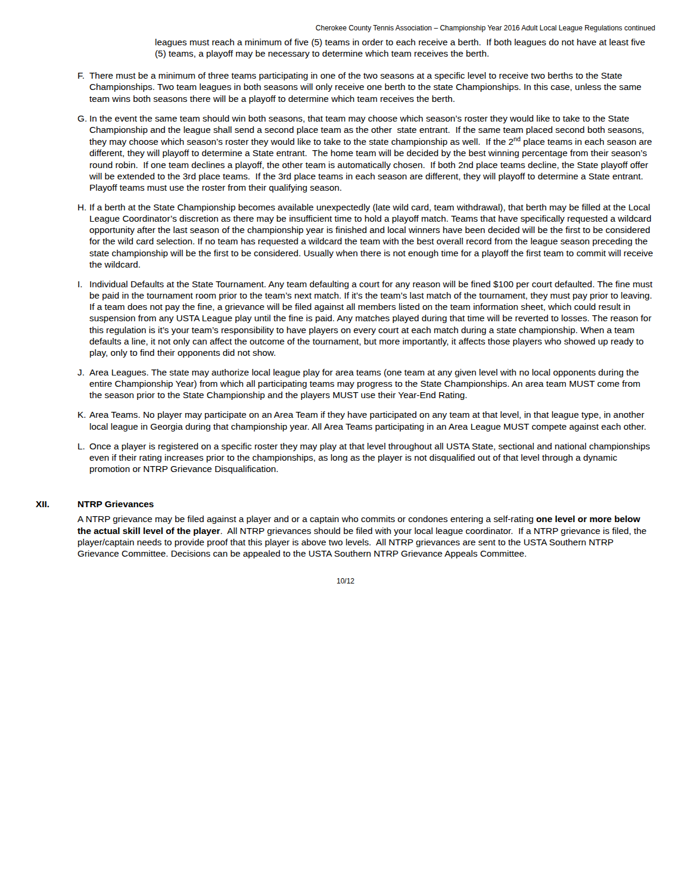Cherokee County Tennis Association – Championship Year 2016 Adult Local League Regulations continued
leagues must reach a minimum of five (5) teams in order to each receive a berth. If both leagues do not have at least five (5) teams, a playoff may be necessary to determine which team receives the berth.
F. There must be a minimum of three teams participating in one of the two seasons at a specific level to receive two berths to the State Championships. Two team leagues in both seasons will only receive one berth to the state Championships. In this case, unless the same team wins both seasons there will be a playoff to determine which team receives the berth.
G. In the event the same team should win both seasons, that team may choose which season’s roster they would like to take to the State Championship and the league shall send a second place team as the other state entrant. If the same team placed second both seasons, they may choose which season’s roster they would like to take to the state championship as well. If the 2nd place teams in each season are different, they will playoff to determine a State entrant. The home team will be decided by the best winning percentage from their season’s round robin. If one team declines a playoff, the other team is automatically chosen. If both 2nd place teams decline, the State playoff offer will be extended to the 3rd place teams. If the 3rd place teams in each season are different, they will playoff to determine a State entrant. Playoff teams must use the roster from their qualifying season.
H. If a berth at the State Championship becomes available unexpectedly (late wild card, team withdrawal), that berth may be filled at the Local League Coordinator’s discretion as there may be insufficient time to hold a playoff match. Teams that have specifically requested a wildcard opportunity after the last season of the championship year is finished and local winners have been decided will be the first to be considered for the wild card selection. If no team has requested a wildcard the team with the best overall record from the league season preceding the state championship will be the first to be considered. Usually when there is not enough time for a playoff the first team to commit will receive the wildcard.
I. Individual Defaults at the State Tournament. Any team defaulting a court for any reason will be fined $100 per court defaulted. The fine must be paid in the tournament room prior to the team’s next match. If it’s the team’s last match of the tournament, they must pay prior to leaving. If a team does not pay the fine, a grievance will be filed against all members listed on the team information sheet, which could result in suspension from any USTA League play until the fine is paid. Any matches played during that time will be reverted to losses. The reason for this regulation is it’s your team’s responsibility to have players on every court at each match during a state championship. When a team defaults a line, it not only can affect the outcome of the tournament, but more importantly, it affects those players who showed up ready to play, only to find their opponents did not show.
J. Area Leagues. The state may authorize local league play for area teams (one team at any given level with no local opponents during the entire Championship Year) from which all participating teams may progress to the State Championships. An area team MUST come from the season prior to the State Championship and the players MUST use their Year-End Rating.
K. Area Teams. No player may participate on an Area Team if they have participated on any team at that level, in that league type, in another local league in Georgia during that championship year. All Area Teams participating in an Area League MUST compete against each other.
L. Once a player is registered on a specific roster they may play at that level throughout all USTA State, sectional and national championships even if their rating increases prior to the championships, as long as the player is not disqualified out of that level through a dynamic promotion or NTRP Grievance Disqualification.
XII. NTRP Grievances
A NTRP grievance may be filed against a player and or a captain who commits or condones entering a self-rating one level or more below the actual skill level of the player. All NTRP grievances should be filed with your local league coordinator. If a NTRP grievance is filed, the player/captain needs to provide proof that this player is above two levels. All NTRP grievances are sent to the USTA Southern NTRP Grievance Committee. Decisions can be appealed to the USTA Southern NTRP Grievance Appeals Committee.
10/12